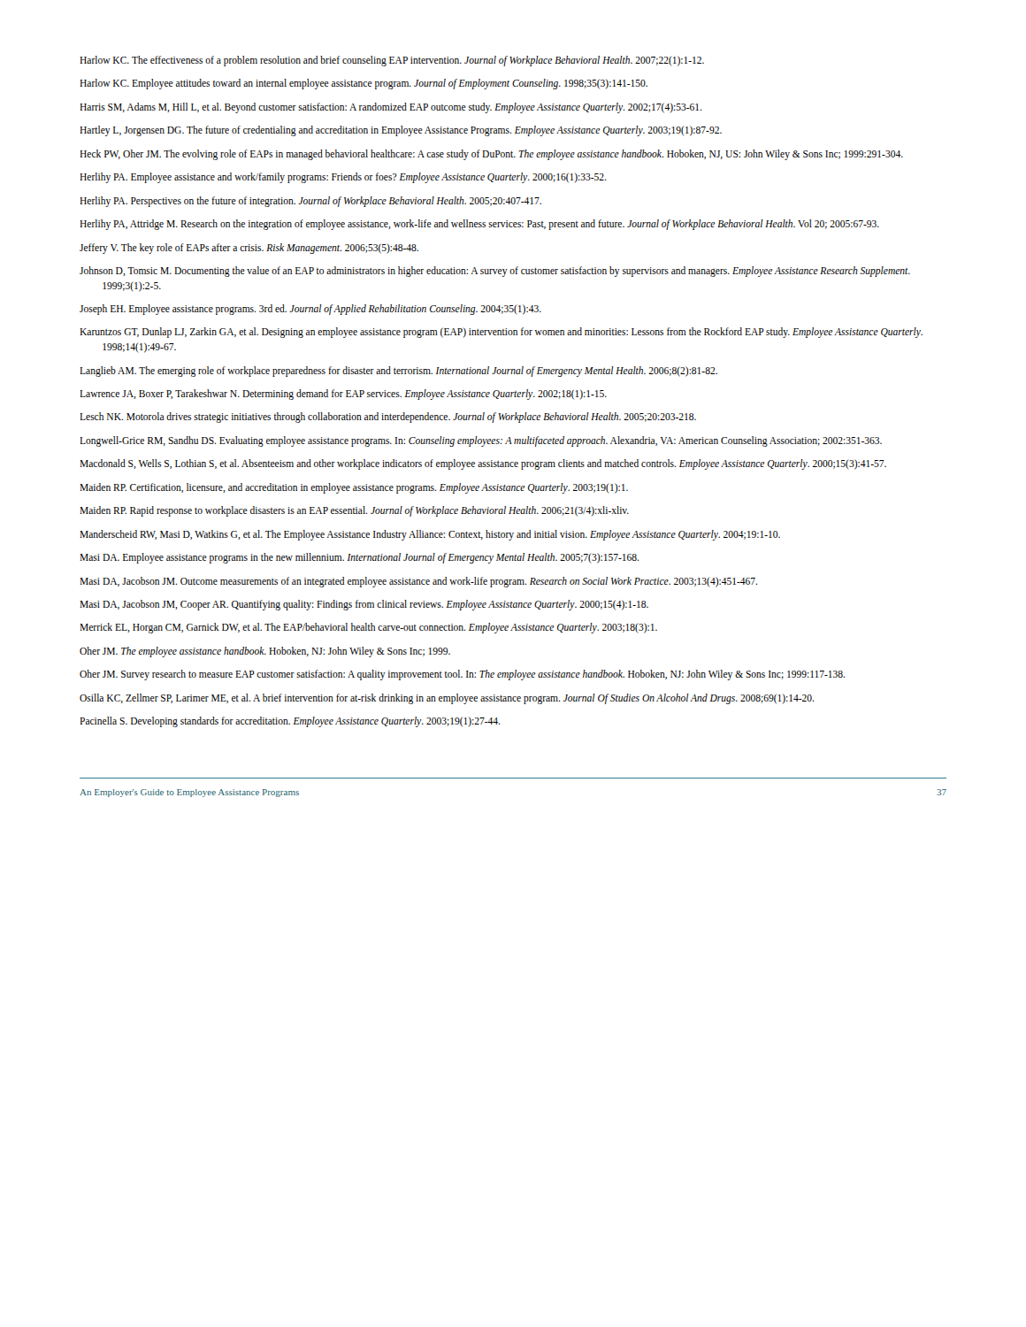Harlow KC. The effectiveness of a problem resolution and brief counseling EAP intervention. Journal of Workplace Behavioral Health. 2007;22(1):1-12.
Harlow KC. Employee attitudes toward an internal employee assistance program. Journal of Employment Counseling. 1998;35(3):141-150.
Harris SM, Adams M, Hill L, et al. Beyond customer satisfaction: A randomized EAP outcome study. Employee Assistance Quarterly. 2002;17(4):53-61.
Hartley L, Jorgensen DG. The future of credentialing and accreditation in Employee Assistance Programs. Employee Assistance Quarterly. 2003;19(1):87-92.
Heck PW, Oher JM. The evolving role of EAPs in managed behavioral healthcare: A case study of DuPont. The employee assistance handbook. Hoboken, NJ, US: John Wiley & Sons Inc; 1999:291-304.
Herlihy PA. Employee assistance and work/family programs: Friends or foes? Employee Assistance Quarterly. 2000;16(1):33-52.
Herlihy PA. Perspectives on the future of integration. Journal of Workplace Behavioral Health. 2005;20:407-417.
Herlihy PA, Attridge M. Research on the integration of employee assistance, work-life and wellness services: Past, present and future. Journal of Workplace Behavioral Health. Vol 20; 2005:67-93.
Jeffery V. The key role of EAPs after a crisis. Risk Management. 2006;53(5):48-48.
Johnson D, Tomsic M. Documenting the value of an EAP to administrators in higher education: A survey of customer satisfaction by supervisors and managers. Employee Assistance Research Supplement. 1999;3(1):2-5.
Joseph EH. Employee assistance programs. 3rd ed. Journal of Applied Rehabilitation Counseling. 2004;35(1):43.
Karuntzos GT, Dunlap LJ, Zarkin GA, et al. Designing an employee assistance program (EAP) intervention for women and minorities: Lessons from the Rockford EAP study. Employee Assistance Quarterly. 1998;14(1):49-67.
Langlieb AM. The emerging role of workplace preparedness for disaster and terrorism. International Journal of Emergency Mental Health. 2006;8(2):81-82.
Lawrence JA, Boxer P, Tarakeshwar N. Determining demand for EAP services. Employee Assistance Quarterly. 2002;18(1):1-15.
Lesch NK. Motorola drives strategic initiatives through collaboration and interdependence. Journal of Workplace Behavioral Health. 2005;20:203-218.
Longwell-Grice RM, Sandhu DS. Evaluating employee assistance programs. In: Counseling employees: A multifaceted approach. Alexandria, VA: American Counseling Association; 2002:351-363.
Macdonald S, Wells S, Lothian S, et al. Absenteeism and other workplace indicators of employee assistance program clients and matched controls. Employee Assistance Quarterly. 2000;15(3):41-57.
Maiden RP. Certification, licensure, and accreditation in employee assistance programs. Employee Assistance Quarterly. 2003;19(1):1.
Maiden RP. Rapid response to workplace disasters is an EAP essential. Journal of Workplace Behavioral Health. 2006;21(3/4):xli-xliv.
Manderscheid RW, Masi D, Watkins G, et al. The Employee Assistance Industry Alliance: Context, history and initial vision. Employee Assistance Quarterly. 2004;19:1-10.
Masi DA. Employee assistance programs in the new millennium. International Journal of Emergency Mental Health. 2005;7(3):157-168.
Masi DA, Jacobson JM. Outcome measurements of an integrated employee assistance and work-life program. Research on Social Work Practice. 2003;13(4):451-467.
Masi DA, Jacobson JM, Cooper AR. Quantifying quality: Findings from clinical reviews. Employee Assistance Quarterly. 2000;15(4):1-18.
Merrick EL, Horgan CM, Garnick DW, et al. The EAP/behavioral health carve-out connection. Employee Assistance Quarterly. 2003;18(3):1.
Oher JM. The employee assistance handbook. Hoboken, NJ: John Wiley & Sons Inc; 1999.
Oher JM. Survey research to measure EAP customer satisfaction: A quality improvement tool. In: The employee assistance handbook. Hoboken, NJ: John Wiley & Sons Inc; 1999:117-138.
Osilla KC, Zellmer SP, Larimer ME, et al. A brief intervention for at-risk drinking in an employee assistance program. Journal Of Studies On Alcohol And Drugs. 2008;69(1):14-20.
Pacinella S. Developing standards for accreditation. Employee Assistance Quarterly. 2003;19(1):27-44.
An Employer's Guide to Employee Assistance Programs 37